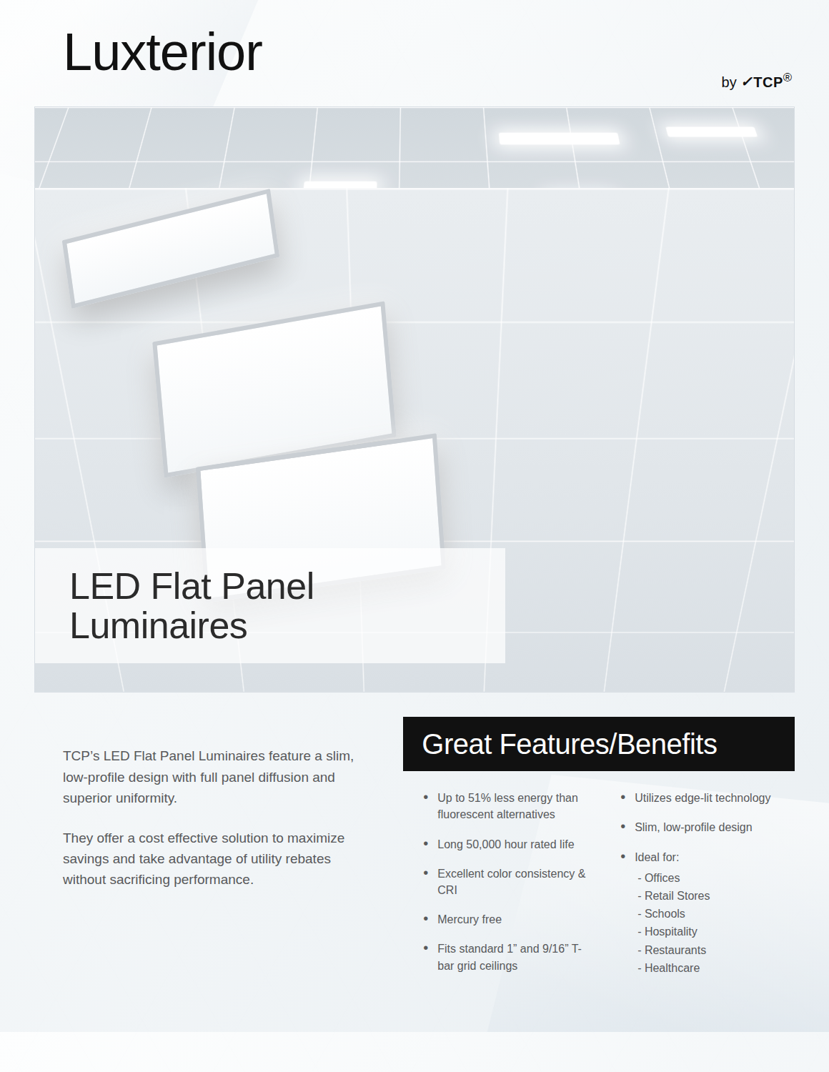Luxterior by ✓TCP®
LED Flat Panel
Luminaires
TCP’s LED Flat Panel Luminaires feature a slim, low-profile design with full panel diffusion and superior uniformity.
They offer a cost effective solution to maximize savings and take advantage of utility rebates without sacrificing performance.
Great Features/Benefits
Up to 51% less energy than fluorescent alternatives
Long 50,000 hour rated life
Excellent color consistency & CRI
Mercury free
Fits standard 1” and 9/16” T-bar grid ceilings
Utilizes edge-lit technology
Slim, low-profile design
Ideal for:
Offices
Retail Stores
Schools
Hospitality
Restaurants
Healthcare